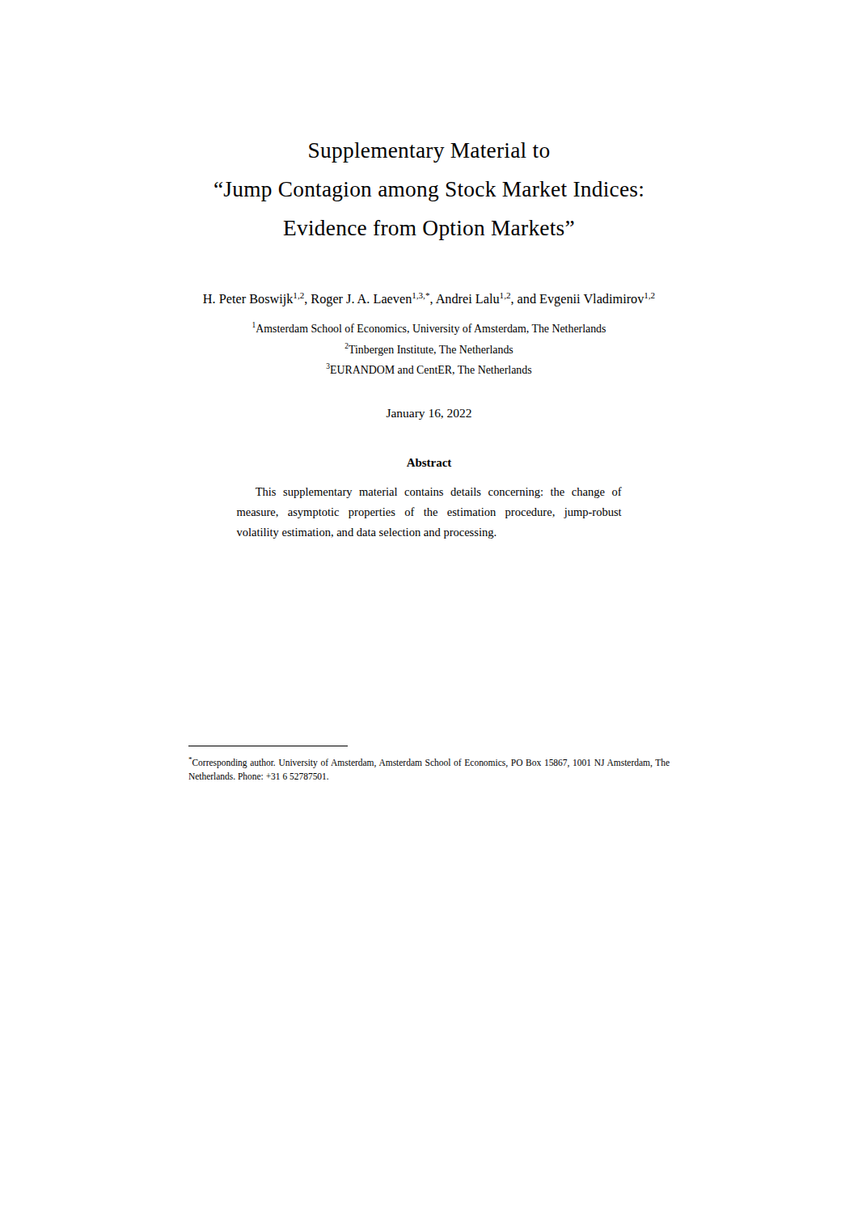Supplementary Material to “Jump Contagion among Stock Market Indices: Evidence from Option Markets”
H. Peter Boswijk1,2, Roger J. A. Laeven1,3,*, Andrei Lalu1,2, and Evgenii Vladimirov1,2
1Amsterdam School of Economics, University of Amsterdam, The Netherlands
2Tinbergen Institute, The Netherlands
3EURANDOM and CentER, The Netherlands
January 16, 2022
Abstract
This supplementary material contains details concerning: the change of measure, asymptotic properties of the estimation procedure, jump-robust volatility estimation, and data selection and processing.
*Corresponding author. University of Amsterdam, Amsterdam School of Economics, PO Box 15867, 1001 NJ Amsterdam, The Netherlands. Phone: +31 6 52787501.